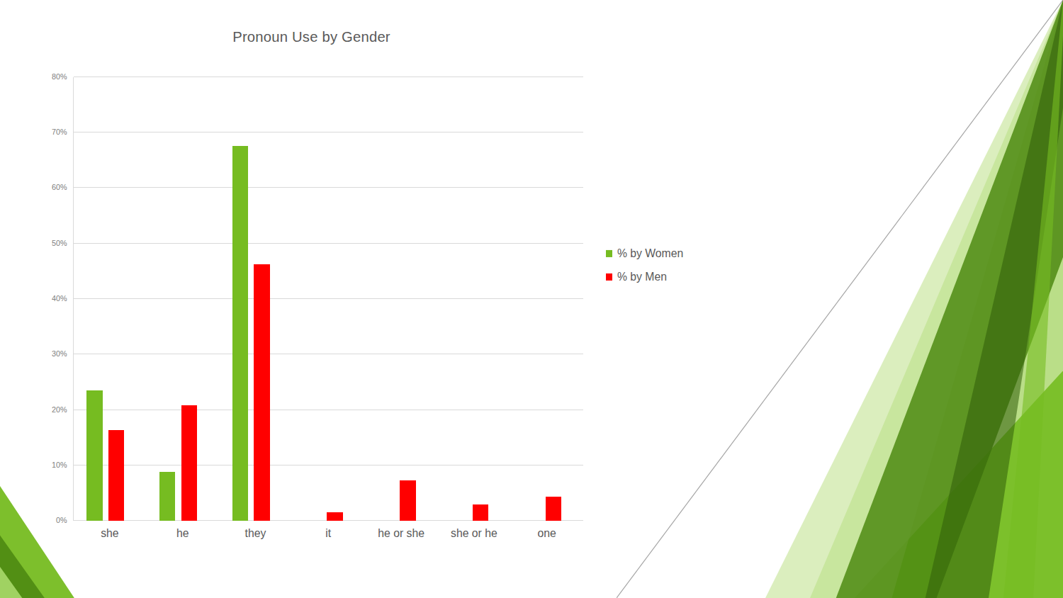Pronoun Use by Gender
0%
10%
20%
30%
40%
50%
60%
70%
80%
she
he
they
it
he or she
she or he
one
% by Women
% by Men